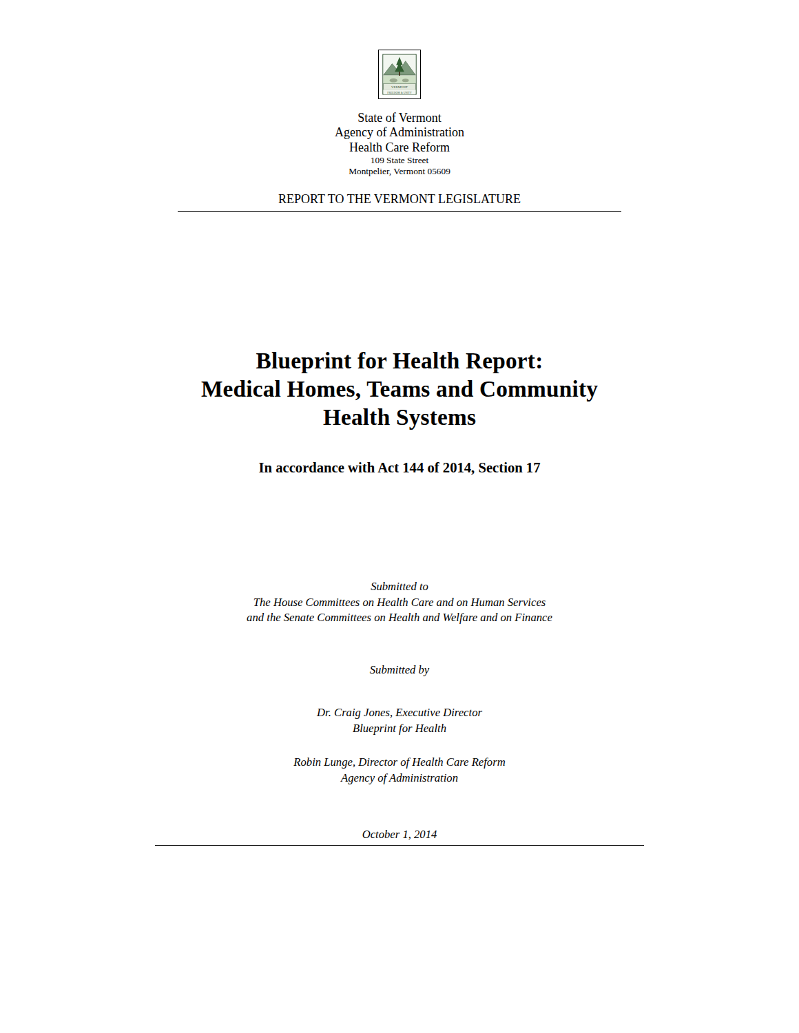VERMONT FREEDOM & UNITY
State of Vermont
Agency of Administration
Health Care Reform
109 State Street
Montpelier, Vermont 05609
REPORT TO THE VERMONT LEGISLATURE
Blueprint for Health Report:
Medical Homes, Teams and Community Health Systems
In accordance with Act 144 of 2014, Section 17
Submitted to
The House Committees on Health Care and on Human Services
and the Senate Committees on Health and Welfare and on Finance
Submitted by
Dr. Craig Jones, Executive Director
Blueprint for Health
Robin Lunge, Director of Health Care Reform
Agency of Administration
October 1, 2014